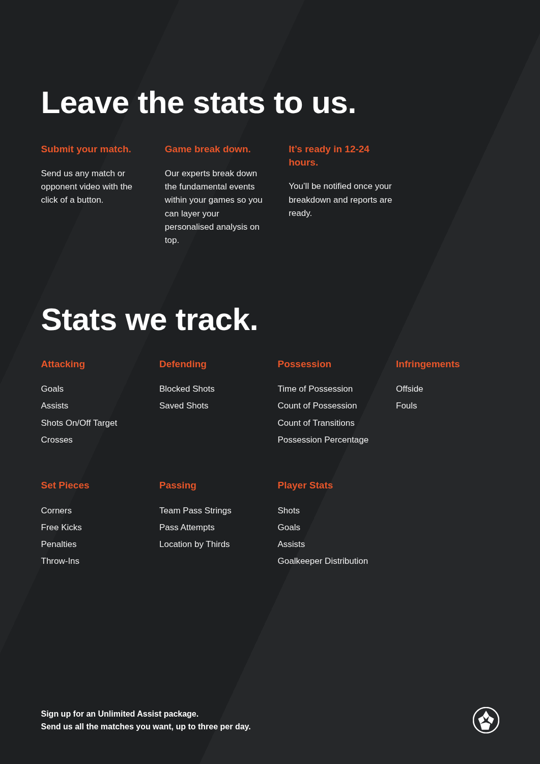Leave the stats to us.
Submit your match.
Send us any match or opponent video with the click of a button.
Game break down.
Our experts break down the fundamental events within your games so you can layer your personalised analysis on top.
It’s ready in 12-24 hours.
You’ll be notified once your breakdown and reports are ready.
Stats we track.
Attacking
Goals
Assists
Shots On/Off Target
Crosses
Defending
Blocked Shots
Saved Shots
Possession
Time of Possession
Count of Possession
Count of Transitions
Possession Percentage
Infringements
Offside
Fouls
Set Pieces
Corners
Free Kicks
Penalties
Throw-Ins
Passing
Team Pass Strings
Pass Attempts
Location by Thirds
Player Stats
Shots
Goals
Assists
Goalkeeper Distribution
Sign up for an Unlimited Assist package.
Send us all the matches you want, up to three per day.